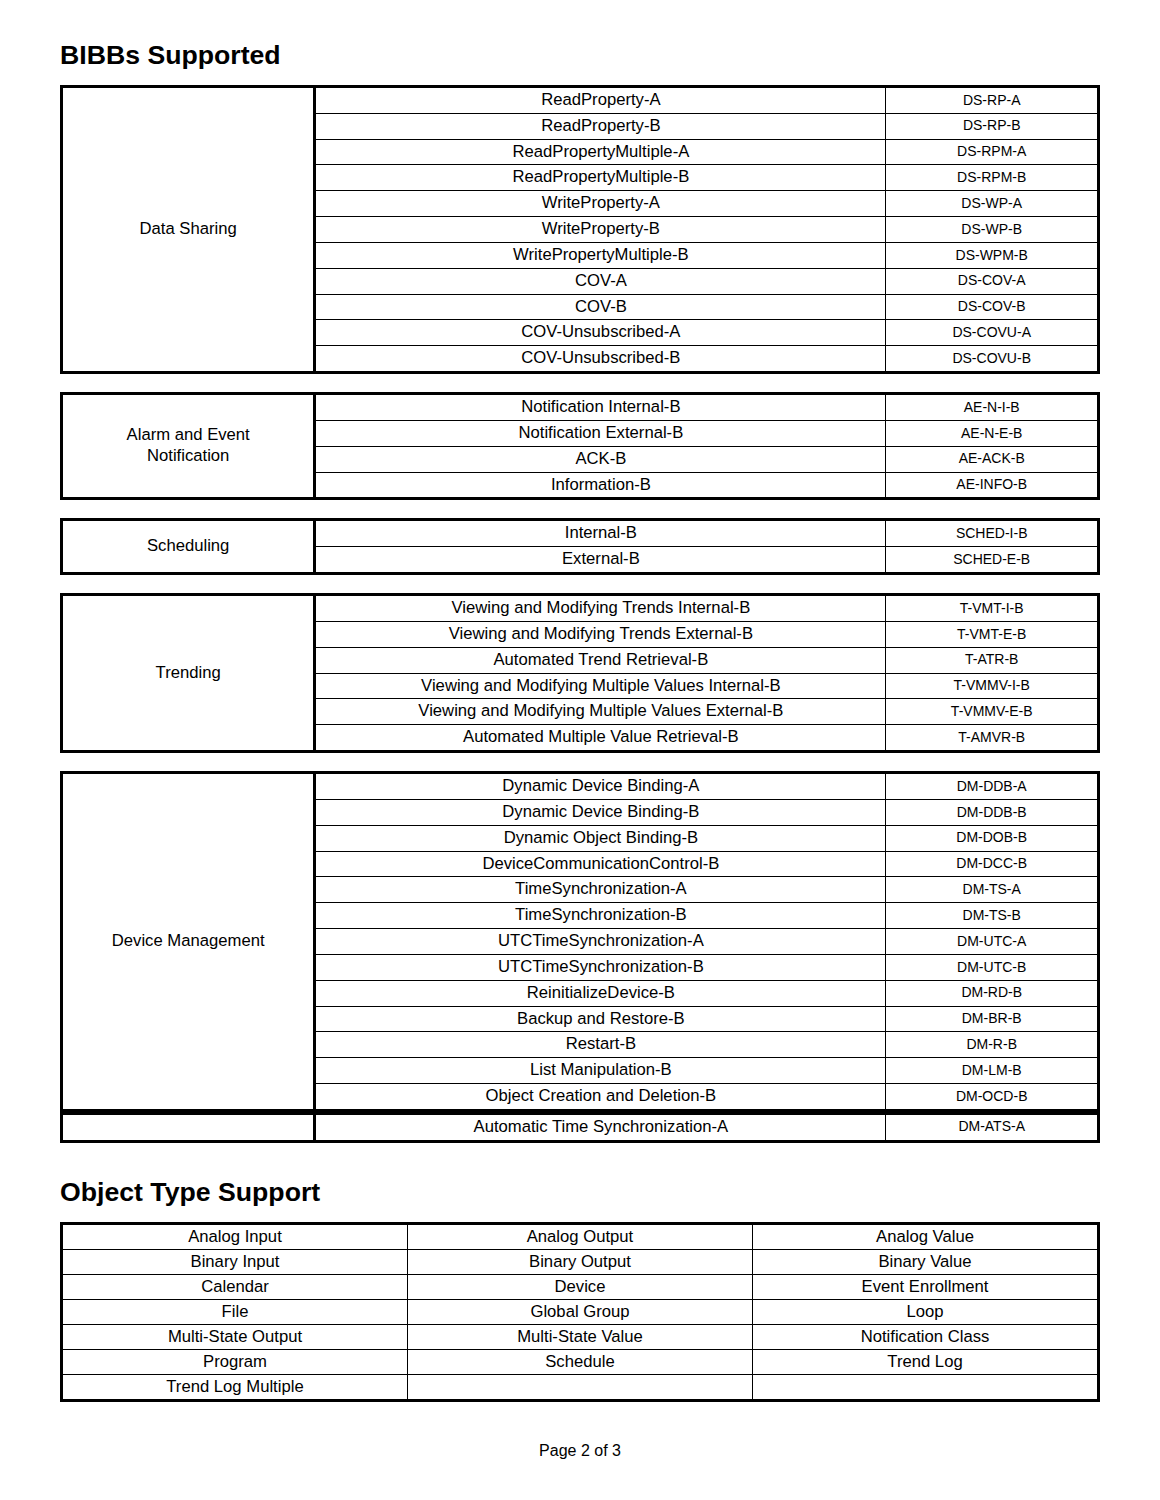BIBBs Supported
| Data Sharing | ReadProperty-A | DS-RP-A |
| ReadProperty-B | DS-RP-B |
| ReadPropertyMultiple-A | DS-RPM-A |
| ReadPropertyMultiple-B | DS-RPM-B |
| WriteProperty-A | DS-WP-A |
| WriteProperty-B | DS-WP-B |
| WritePropertyMultiple-B | DS-WPM-B |
| COV-A | DS-COV-A |
| COV-B | DS-COV-B |
| COV-Unsubscribed-A | DS-COVU-A |
| COV-Unsubscribed-B | DS-COVU-B |
| Alarm and Event Notification | Notification Internal-B | AE-N-I-B |
| Notification External-B | AE-N-E-B |
| ACK-B | AE-ACK-B |
| Information-B | AE-INFO-B |
| Scheduling | Internal-B | SCHED-I-B |
| External-B | SCHED-E-B |
| Trending | Viewing and Modifying Trends Internal-B | T-VMT-I-B |
| Viewing and Modifying Trends External-B | T-VMT-E-B |
| Automated Trend Retrieval-B | T-ATR-B |
| Viewing and Modifying Multiple Values Internal-B | T-VMMV-I-B |
| Viewing and Modifying Multiple Values External-B | T-VMMV-E-B |
| Automated Multiple Value Retrieval-B | T-AMVR-B |
| Device Management | Dynamic Device Binding-A | DM-DDB-A |
| Dynamic Device Binding-B | DM-DDB-B |
| Dynamic Object Binding-B | DM-DOB-B |
| DeviceCommunicationControl-B | DM-DCC-B |
| TimeSynchronization-A | DM-TS-A |
| TimeSynchronization-B | DM-TS-B |
| UTCTimeSynchronization-A | DM-UTC-A |
| UTCTimeSynchronization-B | DM-UTC-B |
| ReinitializeDevice-B | DM-RD-B |
| Backup and Restore-B | DM-BR-B |
| Restart-B | DM-R-B |
| List Manipulation-B | DM-LM-B |
| Object Creation and Deletion-B | DM-OCD-B |
| | Automatic Time Synchronization-A | DM-ATS-A |
Object Type Support
| Analog Input | Analog Output | Analog Value |
| Binary Input | Binary Output | Binary Value |
| Calendar | Device | Event Enrollment |
| File | Global Group | Loop |
| Multi-State Output | Multi-State Value | Notification Class |
| Program | Schedule | Trend Log |
| Trend Log Multiple | | |
Page 2 of 3